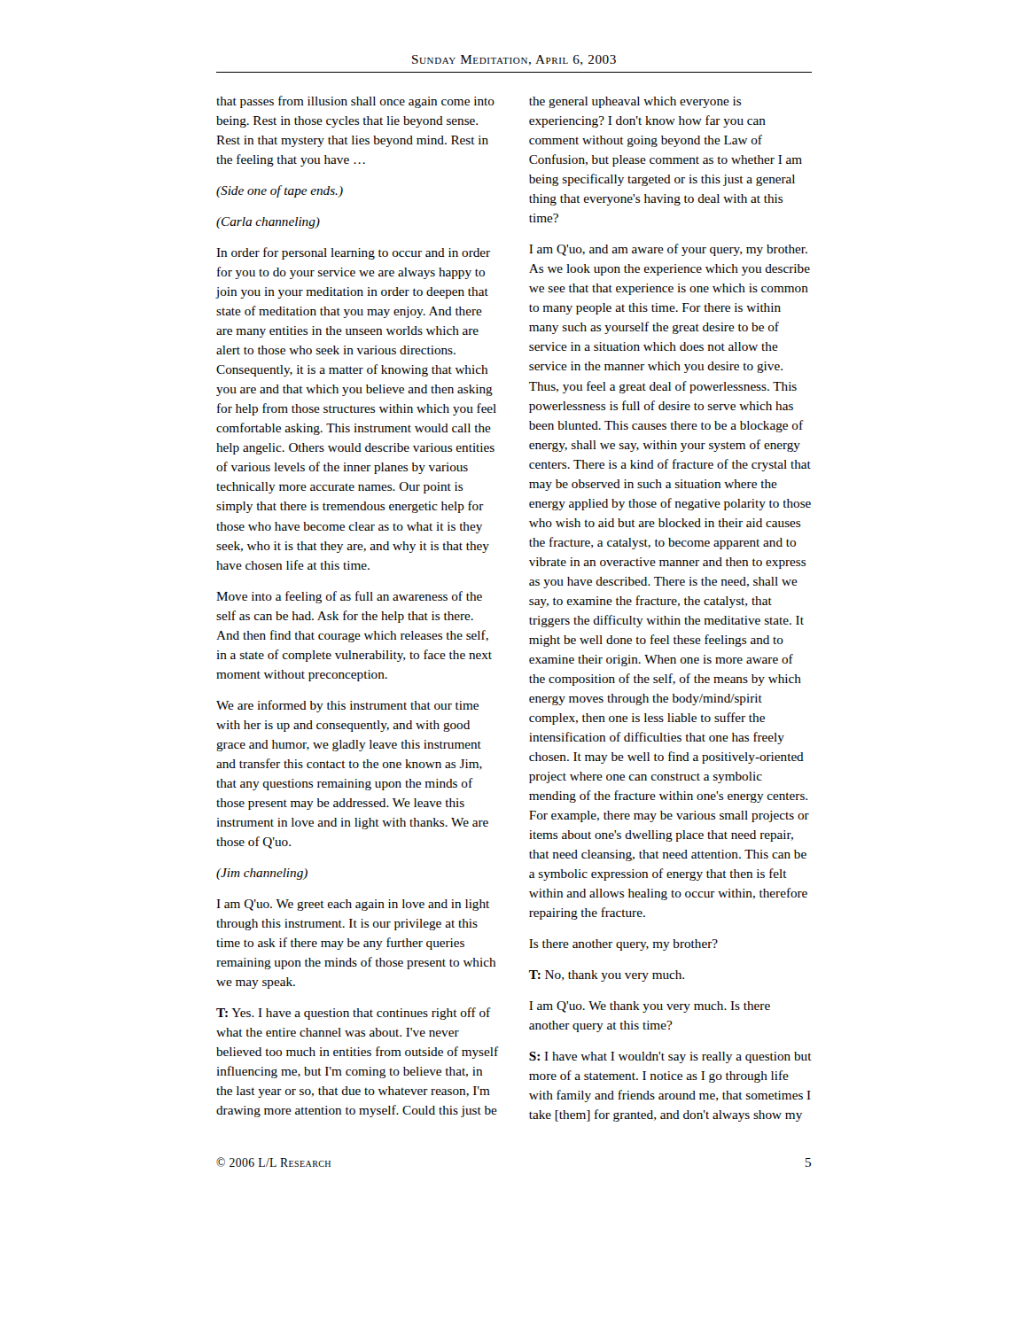Sunday Meditation, April 6, 2003
that passes from illusion shall once again come into being. Rest in those cycles that lie beyond sense. Rest in that mystery that lies beyond mind. Rest in the feeling that you have …
(Side one of tape ends.)
(Carla channeling)
In order for personal learning to occur and in order for you to do your service we are always happy to join you in your meditation in order to deepen that state of meditation that you may enjoy. And there are many entities in the unseen worlds which are alert to those who seek in various directions. Consequently, it is a matter of knowing that which you are and that which you believe and then asking for help from those structures within which you feel comfortable asking. This instrument would call the help angelic. Others would describe various entities of various levels of the inner planes by various technically more accurate names. Our point is simply that there is tremendous energetic help for those who have become clear as to what it is they seek, who it is that they are, and why it is that they have chosen life at this time.
Move into a feeling of as full an awareness of the self as can be had. Ask for the help that is there. And then find that courage which releases the self, in a state of complete vulnerability, to face the next moment without preconception.
We are informed by this instrument that our time with her is up and consequently, and with good grace and humor, we gladly leave this instrument and transfer this contact to the one known as Jim, that any questions remaining upon the minds of those present may be addressed. We leave this instrument in love and in light with thanks. We are those of Q'uo.
(Jim channeling)
I am Q'uo. We greet each again in love and in light through this instrument. It is our privilege at this time to ask if there may be any further queries remaining upon the minds of those present to which we may speak.
T: Yes. I have a question that continues right off of what the entire channel was about. I've never believed too much in entities from outside of myself influencing me, but I'm coming to believe that, in the last year or so, that due to whatever reason, I'm drawing more attention to myself. Could this just be the general upheaval which everyone is experiencing? I don't know how far you can comment without going beyond the Law of Confusion, but please comment as to whether I am being specifically targeted or is this just a general thing that everyone's having to deal with at this time?
I am Q'uo, and am aware of your query, my brother. As we look upon the experience which you describe we see that that experience is one which is common to many people at this time. For there is within many such as yourself the great desire to be of service in a situation which does not allow the service in the manner which you desire to give. Thus, you feel a great deal of powerlessness. This powerlessness is full of desire to serve which has been blunted. This causes there to be a blockage of energy, shall we say, within your system of energy centers. There is a kind of fracture of the crystal that may be observed in such a situation where the energy applied by those of negative polarity to those who wish to aid but are blocked in their aid causes the fracture, a catalyst, to become apparent and to vibrate in an overactive manner and then to express as you have described. There is the need, shall we say, to examine the fracture, the catalyst, that triggers the difficulty within the meditative state. It might be well done to feel these feelings and to examine their origin. When one is more aware of the composition of the self, of the means by which energy moves through the body/mind/spirit complex, then one is less liable to suffer the intensification of difficulties that one has freely chosen. It may be well to find a positively-oriented project where one can construct a symbolic mending of the fracture within one's energy centers. For example, there may be various small projects or items about one's dwelling place that need repair, that need cleansing, that need attention. This can be a symbolic expression of energy that then is felt within and allows healing to occur within, therefore repairing the fracture.
Is there another query, my brother?
T: No, thank you very much.
I am Q'uo. We thank you very much. Is there another query at this time?
S: I have what I wouldn't say is really a question but more of a statement. I notice as I go through life with family and friends around me, that sometimes I take [them] for granted, and don't always show my
© 2006 L/L Research 5